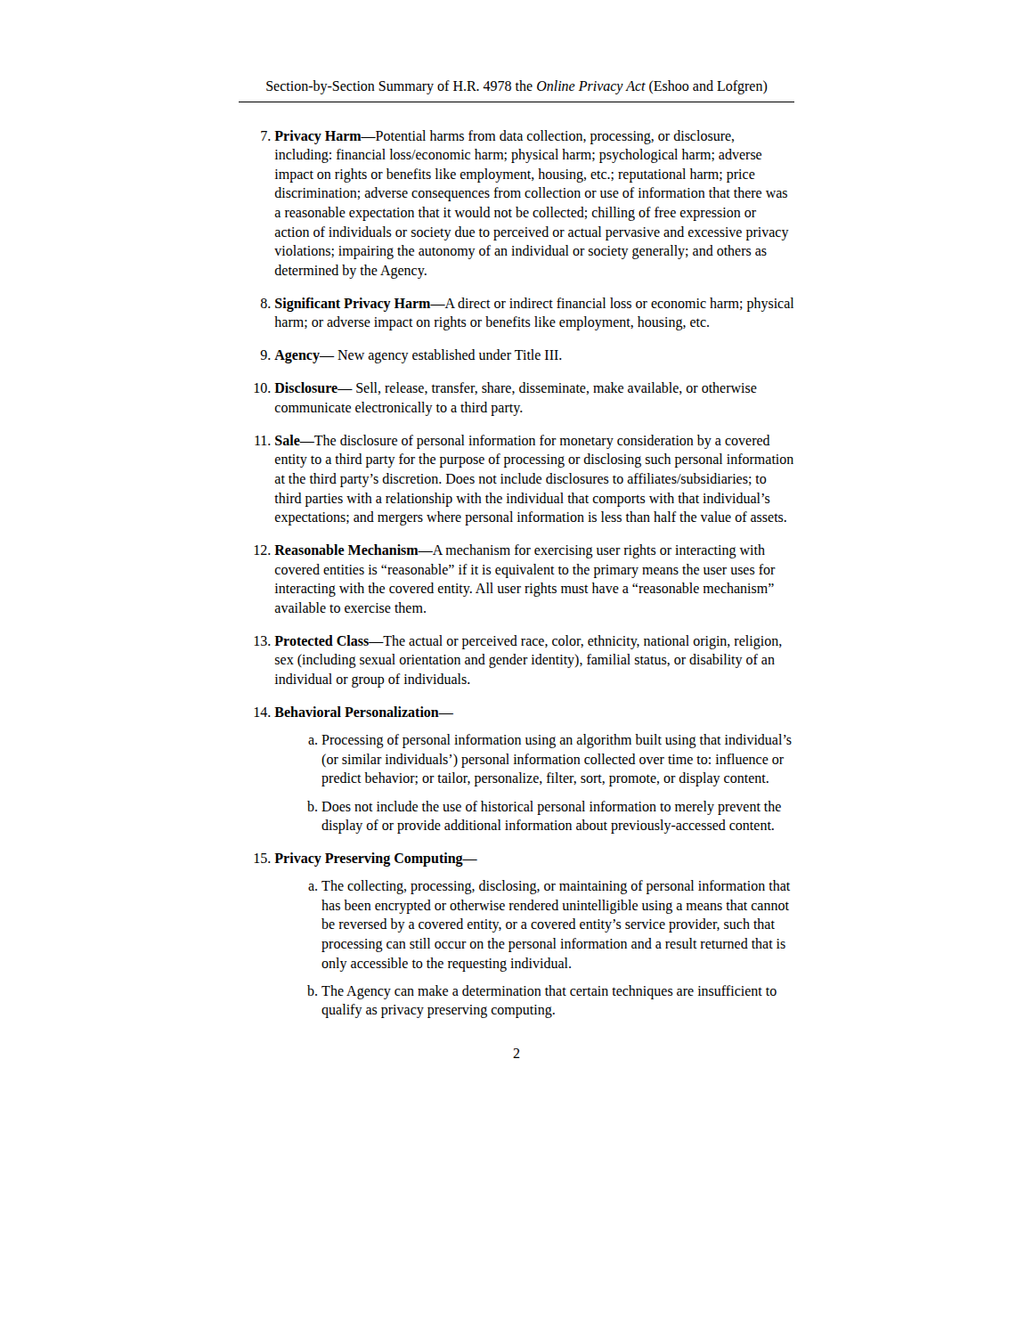Section-by-Section Summary of H.R. 4978 the Online Privacy Act (Eshoo and Lofgren)
Privacy Harm—Potential harms from data collection, processing, or disclosure, including: financial loss/economic harm; physical harm; psychological harm; adverse impact on rights or benefits like employment, housing, etc.; reputational harm; price discrimination; adverse consequences from collection or use of information that there was a reasonable expectation that it would not be collected; chilling of free expression or action of individuals or society due to perceived or actual pervasive and excessive privacy violations; impairing the autonomy of an individual or society generally; and others as determined by the Agency.
Significant Privacy Harm—A direct or indirect financial loss or economic harm; physical harm; or adverse impact on rights or benefits like employment, housing, etc.
Agency— New agency established under Title III.
Disclosure— Sell, release, transfer, share, disseminate, make available, or otherwise communicate electronically to a third party.
Sale—The disclosure of personal information for monetary consideration by a covered entity to a third party for the purpose of processing or disclosing such personal information at the third party’s discretion. Does not include disclosures to affiliates/subsidiaries; to third parties with a relationship with the individual that comports with that individual’s expectations; and mergers where personal information is less than half the value of assets.
Reasonable Mechanism—A mechanism for exercising user rights or interacting with covered entities is “reasonable” if it is equivalent to the primary means the user uses for interacting with the covered entity. All user rights must have a “reasonable mechanism” available to exercise them.
Protected Class—The actual or perceived race, color, ethnicity, national origin, religion, sex (including sexual orientation and gender identity), familial status, or disability of an individual or group of individuals.
Behavioral Personalization—
Processing of personal information using an algorithm built using that individual’s (or similar individuals’) personal information collected over time to: influence or predict behavior; or tailor, personalize, filter, sort, promote, or display content.
Does not include the use of historical personal information to merely prevent the display of or provide additional information about previously-accessed content.
Privacy Preserving Computing—
The collecting, processing, disclosing, or maintaining of personal information that has been encrypted or otherwise rendered unintelligible using a means that cannot be reversed by a covered entity, or a covered entity’s service provider, such that processing can still occur on the personal information and a result returned that is only accessible to the requesting individual.
The Agency can make a determination that certain techniques are insufficient to qualify as privacy preserving computing.
2